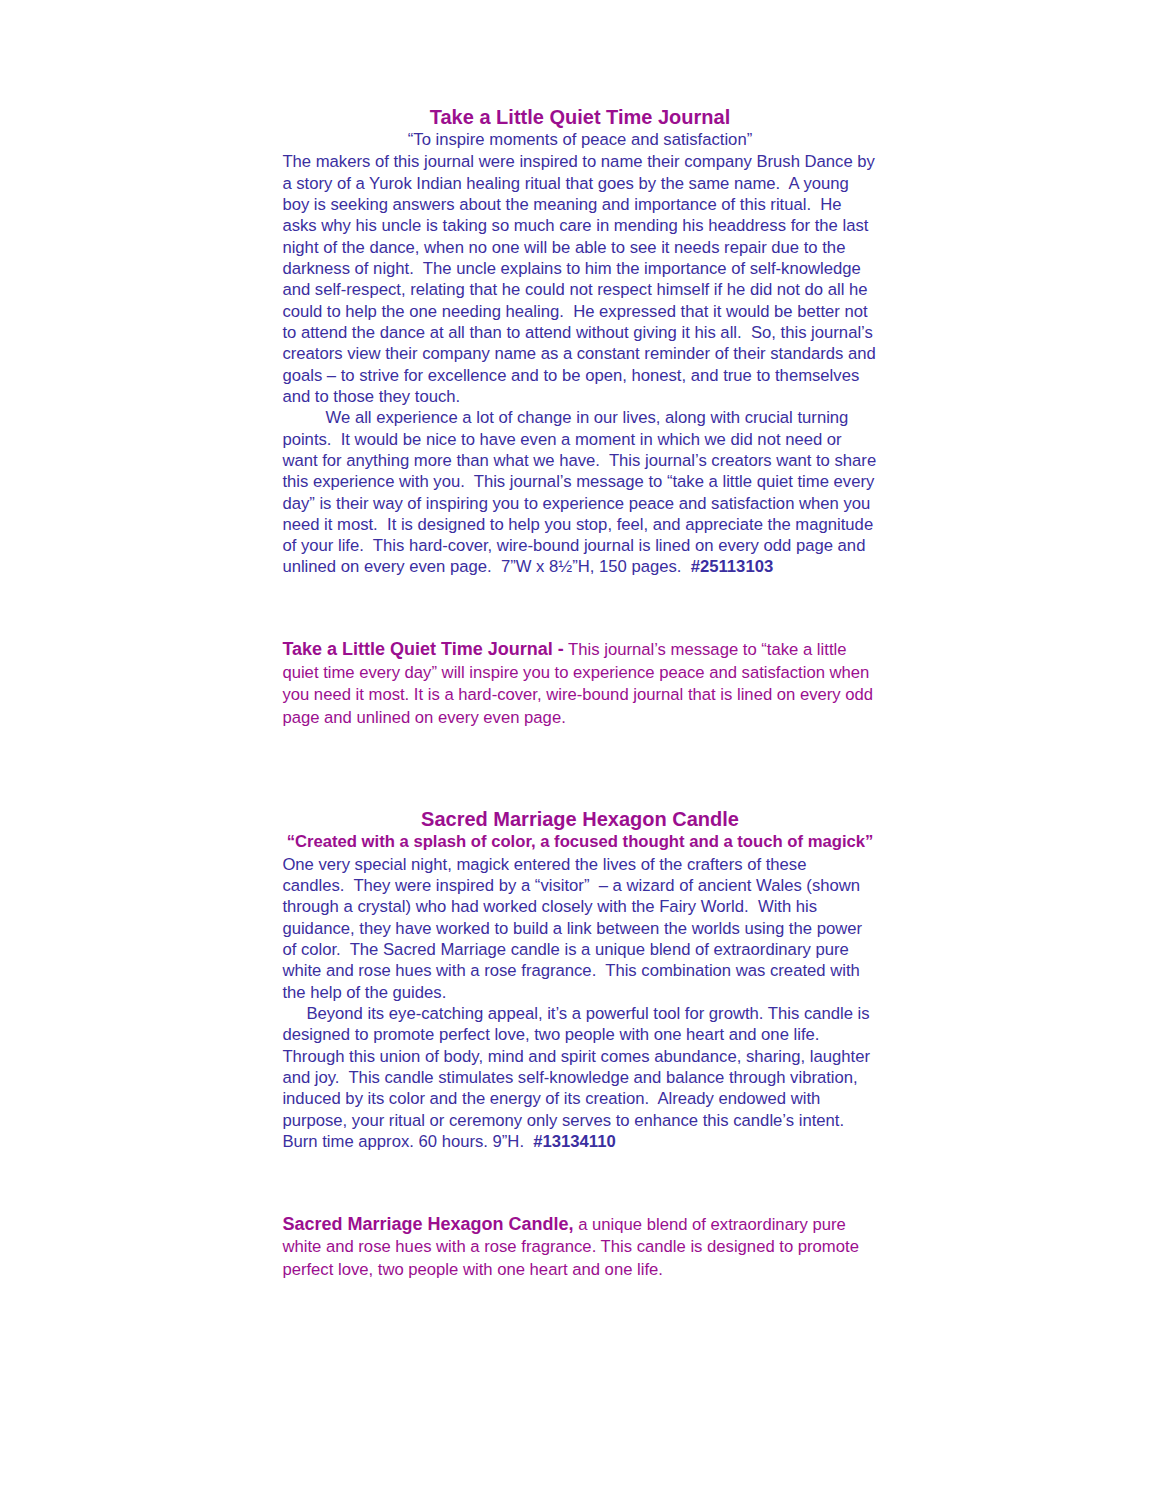Take a Little Quiet Time Journal
“To inspire moments of peace and satisfaction”
The makers of this journal were inspired to name their company Brush Dance by a story of a Yurok Indian healing ritual that goes by the same name. A young boy is seeking answers about the meaning and importance of this ritual. He asks why his uncle is taking so much care in mending his headdress for the last night of the dance, when no one will be able to see it needs repair due to the darkness of night. The uncle explains to him the importance of self-knowledge and self-respect, relating that he could not respect himself if he did not do all he could to help the one needing healing. He expressed that it would be better not to attend the dance at all than to attend without giving it his all. So, this journal’s creators view their company name as a constant reminder of their standards and goals – to strive for excellence and to be open, honest, and true to themselves and to those they touch.
We all experience a lot of change in our lives, along with crucial turning points. It would be nice to have even a moment in which we did not need or want for anything more than what we have. This journal’s creators want to share this experience with you. This journal’s message to “take a little quiet time every day” is their way of inspiring you to experience peace and satisfaction when you need it most. It is designed to help you stop, feel, and appreciate the magnitude of your life. This hard-cover, wire-bound journal is lined on every odd page and unlined on every even page. 7”W x 8½”H, 150 pages. #25113103
Take a Little Quiet Time Journal - This journal’s message to “take a little quiet time every day” will inspire you to experience peace and satisfaction when you need it most. It is a hard-cover, wire-bound journal that is lined on every odd page and unlined on every even page.
Sacred Marriage Hexagon Candle
“Created with a splash of color, a focused thought and a touch of magick”
One very special night, magick entered the lives of the crafters of these candles. They were inspired by a “visitor” – a wizard of ancient Wales (shown through a crystal) who had worked closely with the Fairy World. With his guidance, they have worked to build a link between the worlds using the power of color. The Sacred Marriage candle is a unique blend of extraordinary pure white and rose hues with a rose fragrance. This combination was created with the help of the guides.
Beyond its eye-catching appeal, it’s a powerful tool for growth. This candle is designed to promote perfect love, two people with one heart and one life. Through this union of body, mind and spirit comes abundance, sharing, laughter and joy. This candle stimulates self-knowledge and balance through vibration, induced by its color and the energy of its creation. Already endowed with purpose, your ritual or ceremony only serves to enhance this candle’s intent. Burn time approx. 60 hours. 9”H. #13134110
Sacred Marriage Hexagon Candle, a unique blend of extraordinary pure white and rose hues with a rose fragrance. This candle is designed to promote perfect love, two people with one heart and one life.